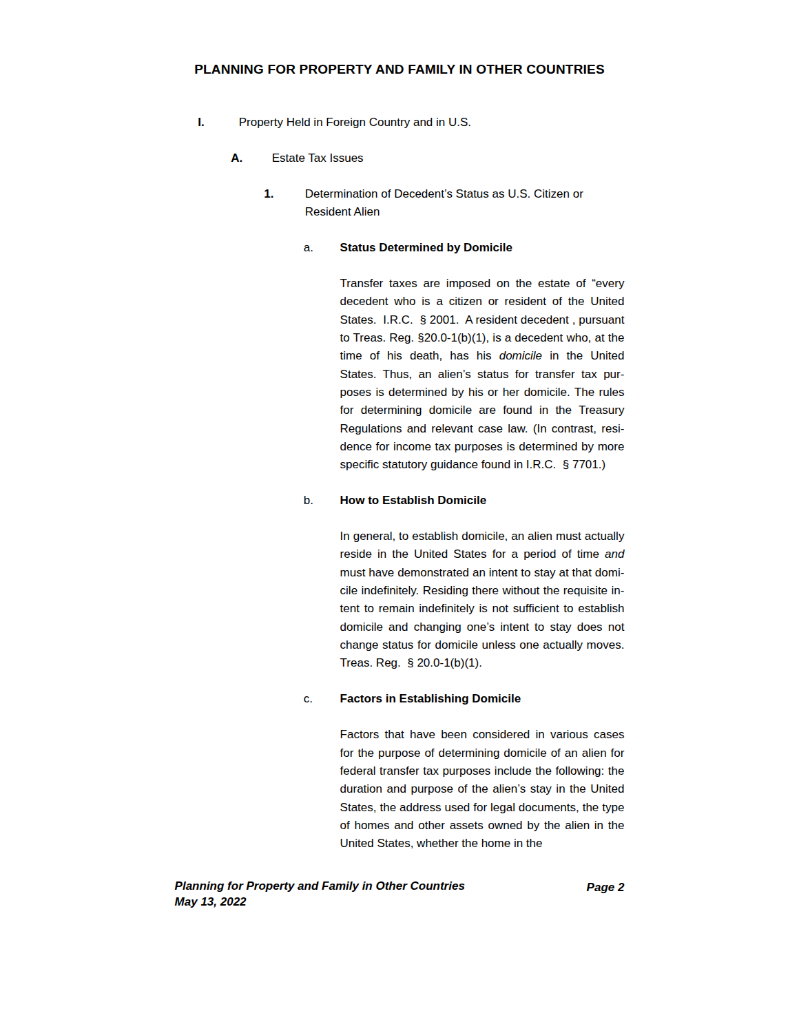PLANNING FOR PROPERTY AND FAMILY IN OTHER COUNTRIES
I.
Property Held in Foreign Country and in U.S.
A.
Estate Tax Issues
1.
Determination of Decedent’s Status as U.S. Citizen or Resident Alien
a.
Status Determined by Domicile
Transfer taxes are imposed on the estate of “every decedent who is a citizen or resident of the United States. I.R.C. § 2001. A resident decedent , pursuant to Treas. Reg. §20.0-1(b)(1), is a decedent who, at the time of his death, has his domicile in the United States. Thus, an alien’s status for transfer tax purposes is determined by his or her domicile. The rules for determining domicile are found in the Treasury Regulations and relevant case law. (In contrast, residence for income tax purposes is determined by more specific statutory guidance found in I.R.C. § 7701.)
b.
How to Establish Domicile
In general, to establish domicile, an alien must actually reside in the United States for a period of time and must have demonstrated an intent to stay at that domicile indefinitely. Residing there without the requisite intent to remain indefinitely is not sufficient to establish domicile and changing one’s intent to stay does not change status for domicile unless one actually moves. Treas. Reg. § 20.0-1(b)(1).
c.
Factors in Establishing Domicile
Factors that have been considered in various cases for the purpose of determining domicile of an alien for federal transfer tax purposes include the following: the duration and purpose of the alien’s stay in the United States, the address used for legal documents, the type of homes and other assets owned by the alien in the United States, whether the home in the
Planning for Property and Family in Other Countries
May 13, 2022
Page 2